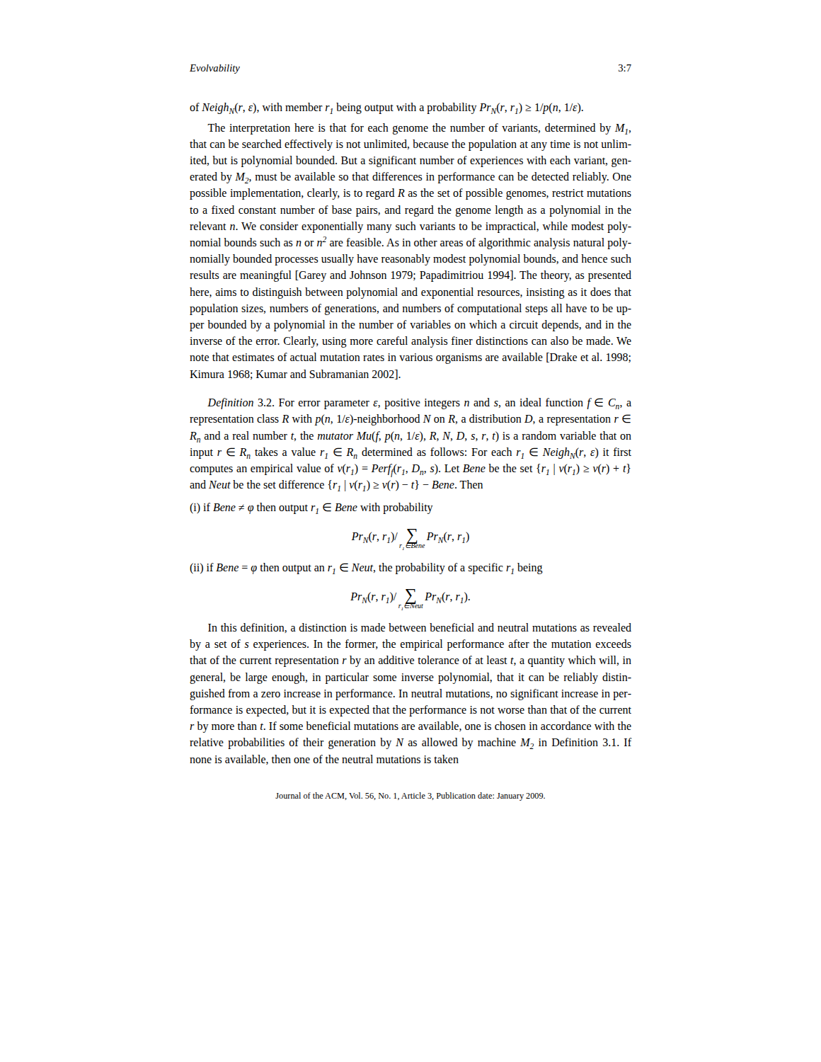Evolvability 3:7
of NeighN(r, ε), with member r1 being output with a probability PrN(r, r1) ≥ 1/p(n, 1/ε).
The interpretation here is that for each genome the number of variants, determined by M1, that can be searched effectively is not unlimited, because the population at any time is not unlimited, but is polynomial bounded. But a significant number of experiences with each variant, generated by M2, must be available so that differences in performance can be detected reliably. One possible implementation, clearly, is to regard R as the set of possible genomes, restrict mutations to a fixed constant number of base pairs, and regard the genome length as a polynomial in the relevant n. We consider exponentially many such variants to be impractical, while modest polynomial bounds such as n or n2 are feasible. As in other areas of algorithmic analysis natural polynomially bounded processes usually have reasonably modest polynomial bounds, and hence such results are meaningful [Garey and Johnson 1979; Papadimitriou 1994]. The theory, as presented here, aims to distinguish between polynomial and exponential resources, insisting as it does that population sizes, numbers of generations, and numbers of computational steps all have to be upper bounded by a polynomial in the number of variables on which a circuit depends, and in the inverse of the error. Clearly, using more careful analysis finer distinctions can also be made. We note that estimates of actual mutation rates in various organisms are available [Drake et al. 1998; Kimura 1968; Kumar and Subramanian 2002].
Definition 3.2. For error parameter ε, positive integers n and s, an ideal function f ∈ Cn, a representation class R with p(n, 1/ε)-neighborhood N on R, a distribution D, a representation r ∈ Rn and a real number t, the mutator Mu(f, p(n, 1/ε), R, N, D, s, r, t) is a random variable that on input r ∈ Rn takes a value r1 ∈ Rn determined as follows: For each r1 ∈ NeighN(r, ε) it first computes an empirical value of v(r1) = Perff(r1, Dn, s). Let Bene be the set {r1 | v(r1) ≥ v(r) + t} and Neut be the set difference {r1 | v(r1) ≥ v(r) − t} − Bene. Then
(i) if Bene ≠ φ then output r1 ∈ Bene with probability
PrN(r, r1)/∑r1∈Bene PrN(r, r1)
(ii) if Bene = φ then output an r1 ∈ Neut, the probability of a specific r1 being
PrN(r, r1)/∑r1∈Neut PrN(r, r1).
In this definition, a distinction is made between beneficial and neutral mutations as revealed by a set of s experiences. In the former, the empirical performance after the mutation exceeds that of the current representation r by an additive tolerance of at least t, a quantity which will, in general, be large enough, in particular some inverse polynomial, that it can be reliably distinguished from a zero increase in performance. In neutral mutations, no significant increase in performance is expected, but it is expected that the performance is not worse than that of the current r by more than t. If some beneficial mutations are available, one is chosen in accordance with the relative probabilities of their generation by N as allowed by machine M2 in Definition 3.1. If none is available, then one of the neutral mutations is taken
Journal of the ACM, Vol. 56, No. 1, Article 3, Publication date: January 2009.